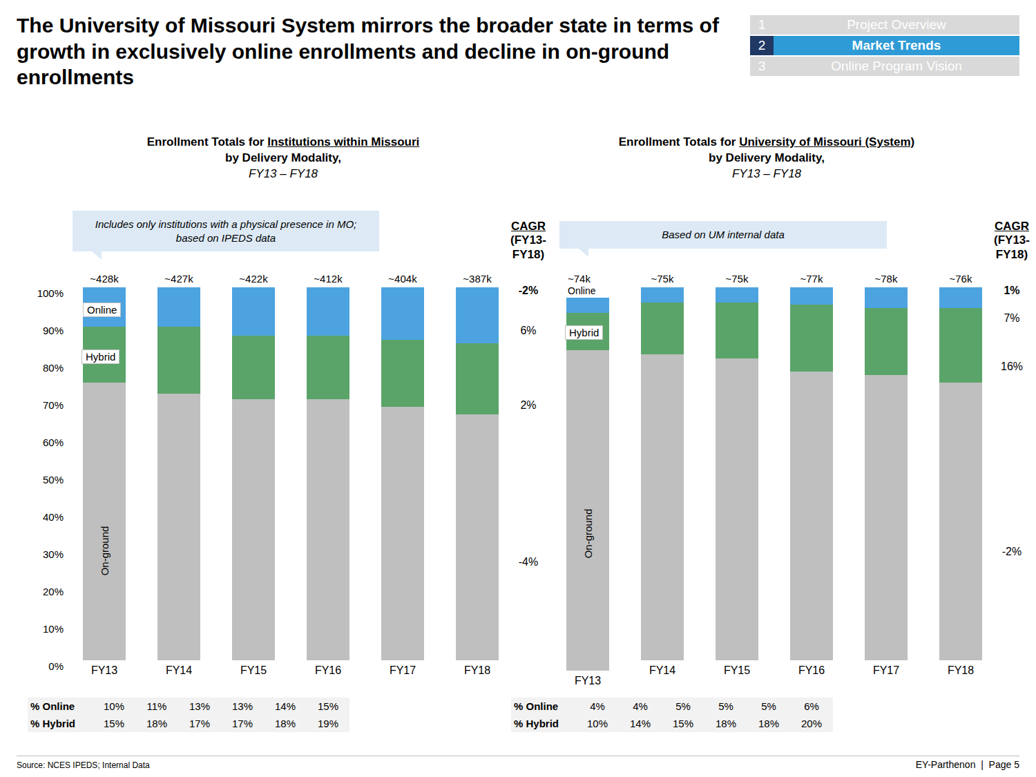The University of Missouri System mirrors the broader state in terms of growth in exclusively online enrollments and decline in on-ground enrollments
1
Project Overview
2
Market Trends
3
Online Program Vision
Enrollment Totals for Institutions within Missouri
by Delivery Modality,
FY13 – FY18
Includes only institutions with a physical presence in MO; based on IPEDS data
100%
90%
80%
70%
60%
50%
40%
30%
20%
10%
0%
~428k
On-ground
Online
Hybrid
FY13
~427k
FY14
~422k
FY15
~412k
FY16
~404k
FY17
~387k
FY18
CAGR
(FY13-
FY18)
-2%
6%
2%
-4%
| % Online | 10% | 11% | 13% | 13% | 14% | 15% |
| % Hybrid | 15% | 18% | 17% | 17% | 18% | 19% |
Enrollment Totals for University of Missouri (System)
by Delivery Modality,
FY13 – FY18
Based on UM internal data
~74k
Online
On-ground
Hybrid
FY13
~75k
FY14
~75k
FY15
~77k
FY16
~78k
FY17
~76k
FY18
CAGR
(FY13-
FY18)
1%
7%
16%
-2%
| % Online | 4% | 4% | 5% | 5% | 5% | 6% |
| % Hybrid | 10% | 14% | 15% | 18% | 18% | 20% |
Source: NCES IPEDS; Internal Data
EY-Parthenon | Page 5